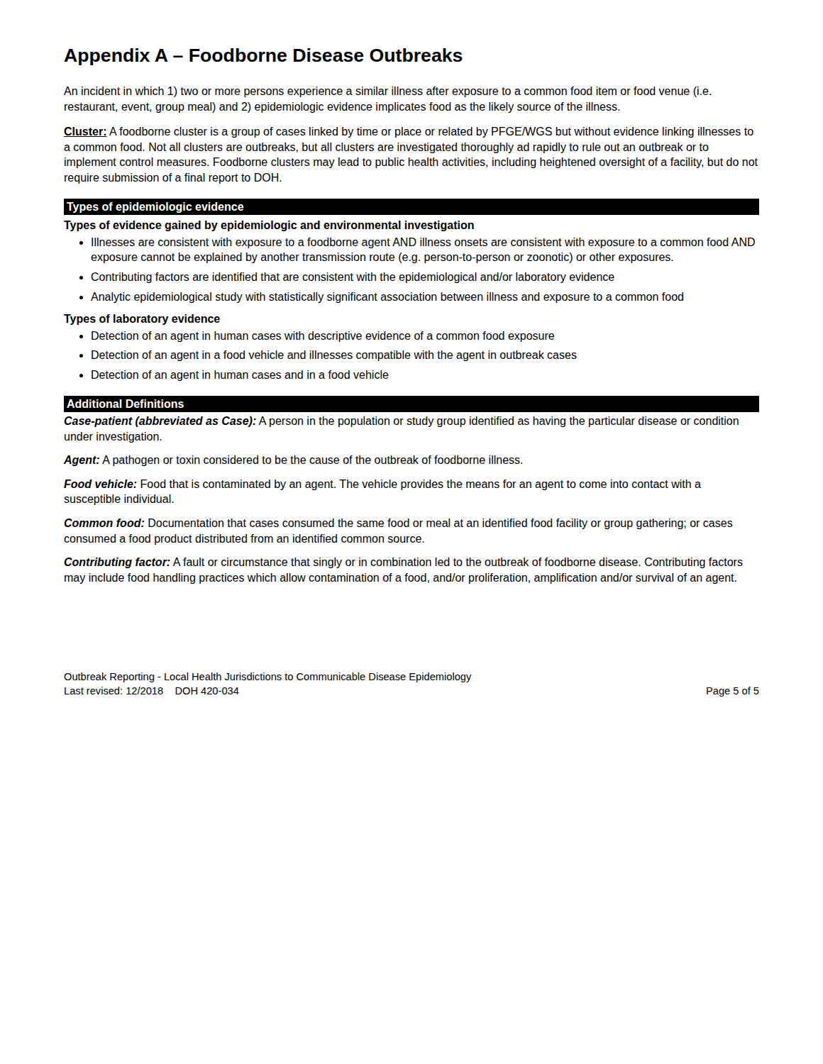Appendix A – Foodborne Disease Outbreaks
An incident in which 1) two or more persons experience a similar illness after exposure to a common food item or food venue (i.e. restaurant, event, group meal) and 2) epidemiologic evidence implicates food as the likely source of the illness.
Cluster: A foodborne cluster is a group of cases linked by time or place or related by PFGE/WGS but without evidence linking illnesses to a common food. Not all clusters are outbreaks, but all clusters are investigated thoroughly ad rapidly to rule out an outbreak or to implement control measures. Foodborne clusters may lead to public health activities, including heightened oversight of a facility, but do not require submission of a final report to DOH.
Types of epidemiologic evidence
Types of evidence gained by epidemiologic and environmental investigation
Illnesses are consistent with exposure to a foodborne agent AND illness onsets are consistent with exposure to a common food AND exposure cannot be explained by another transmission route (e.g. person-to-person or zoonotic) or other exposures.
Contributing factors are identified that are consistent with the epidemiological and/or laboratory evidence
Analytic epidemiological study with statistically significant association between illness and exposure to a common food
Types of laboratory evidence
Detection of an agent in human cases with descriptive evidence of a common food exposure
Detection of an agent in a food vehicle and illnesses compatible with the agent in outbreak cases
Detection of an agent in human cases and in a food vehicle
Additional Definitions
Case-patient (abbreviated as Case): A person in the population or study group identified as having the particular disease or condition under investigation.
Agent: A pathogen or toxin considered to be the cause of the outbreak of foodborne illness.
Food vehicle: Food that is contaminated by an agent. The vehicle provides the means for an agent to come into contact with a susceptible individual.
Common food: Documentation that cases consumed the same food or meal at an identified food facility or group gathering; or cases consumed a food product distributed from an identified common source.
Contributing factor: A fault or circumstance that singly or in combination led to the outbreak of foodborne disease. Contributing factors may include food handling practices which allow contamination of a food, and/or proliferation, amplification and/or survival of an agent.
Outbreak Reporting - Local Health Jurisdictions to Communicable Disease Epidemiology
Last revised: 12/2018 DOH 420-034 Page 5 of 5